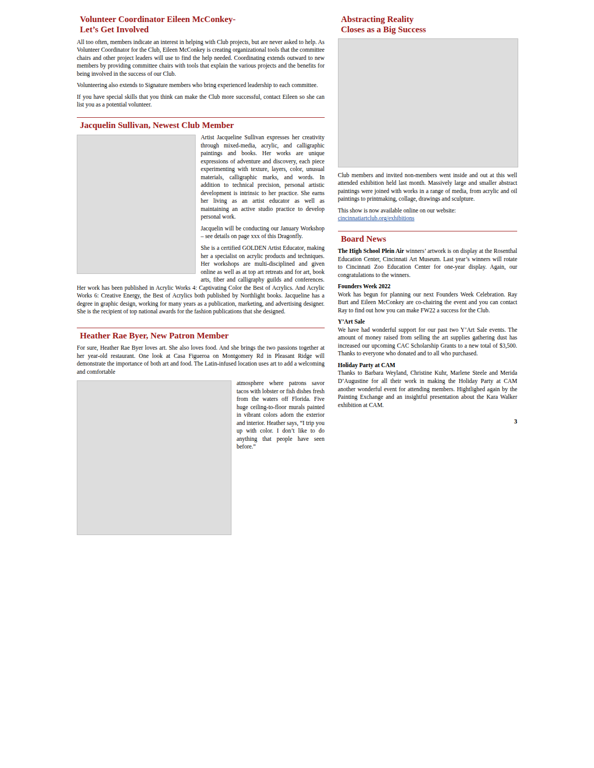Volunteer Coordinator Eileen McConkey-
Let’s Get Involved
All too often, members indicate an interest in helping with Club projects, but are never asked to help. As Volunteer Coordinator for the Club, Eileen McConkey is creating organizational tools that the committee chairs and other project leaders will use to find the help needed. Coordinating extends outward to new members by providing committee chairs with tools that explain the various projects and the benefits for being involved in the success of our Club.
Volunteering also extends to Signature members who bring experienced leadership to each committee.
If you have special skills that you think can make the Club more successful, contact Eileen so she can list you as a potential volunteer.
Jacquelin Sullivan, Newest Club Member
Artist Jacqueline Sullivan expresses her creativity through mixed-media, acrylic, and calligraphic paintings and books. Her works are unique expressions of adventure and discovery, each piece experimenting with texture, layers, color, unusual materials, calligraphic marks, and words. In addition to technical precision, personal artistic development is intrinsic to her practice. She earns her living as an artist educator as well as maintaining an active studio practice to develop personal work.
Jacquelin will be conducting our January Workshop – see details on page xxx of this Dragonfly.
She is a certified GOLDEN Artist Educator, making her a specialist on acrylic products and techniques. Her workshops are multi-disciplined and given online as well as at top art retreats and for art, book arts, fiber and calligraphy guilds and conferences. Her work has been published in Acrylic Works 4: Captivating Color the Best of Acrylics. And Acrylic Works 6: Creative Energy, the Best of Acrylics both published by Northlight books. Jacqueline has a degree in graphic design, working for many years as a publication, marketing, and advertising designer. She is the recipient of top national awards for the fashion publications that she designed.
Heather Rae Byer, New Patron Member
For sure, Heather Rae Byer loves art. She also loves food. And she brings the two passions together at her year-old restaurant. One look at Casa Figueroa on Montgomery Rd in Pleasant Ridge will demonstrate the importance of both art and food. The Latin-infused location uses art to add a welcoming and comfortable
atmosphere where patrons savor tacos with lobster or fish dishes fresh from the waters off Florida. Five huge ceiling-to-floor murals painted in vibrant colors adorn the exterior and interior. Heather says, “I trip you up with color. I don’t like to do anything that people have seen before.”
Abstracting Reality
Closes as a Big Success
Club members and invited non-members went inside and out at this well attended exhibition held last month. Massively large and smaller abstract paintings were joined with works in a range of media, from acrylic and oil paintings to printmaking, collage, drawings and sculpture.
This show is now available online on our website:
cincinnatiartclub.org/exhibitions
Board News
The High School Plein Air winners’ artwork is on display at the Rosenthal Education Center, Cincinnati Art Museum. Last year’s winners will rotate to Cincinnati Zoo Education Center for one-year display. Again, our congratulations to the winners.
Founders Week 2022
Work has begun for planning our next Founders Week Celebration. Ray Burt and Eileen McConkey are co-chairing the event and you can contact Ray to find out how you can make FW22 a success for the Club.
Y’Art Sale
We have had wonderful support for our past two Y’Art Sale events. The amount of money raised from selling the art supplies gathering dust has increased our upcoming CAC Scholarship Grants to a new total of $3,500. Thanks to everyone who donated and to all who purchased.
Holiday Party at CAM
Thanks to Barbara Weyland, Christine Kuhr, Marlene Steele and Merida D’Augustine for all their work in making the Holiday Party at CAM another wonderful event for attending members. Hightlighed again by the Painting Exchange and an insightful presentation about the Kara Walker exhibition at CAM.
3